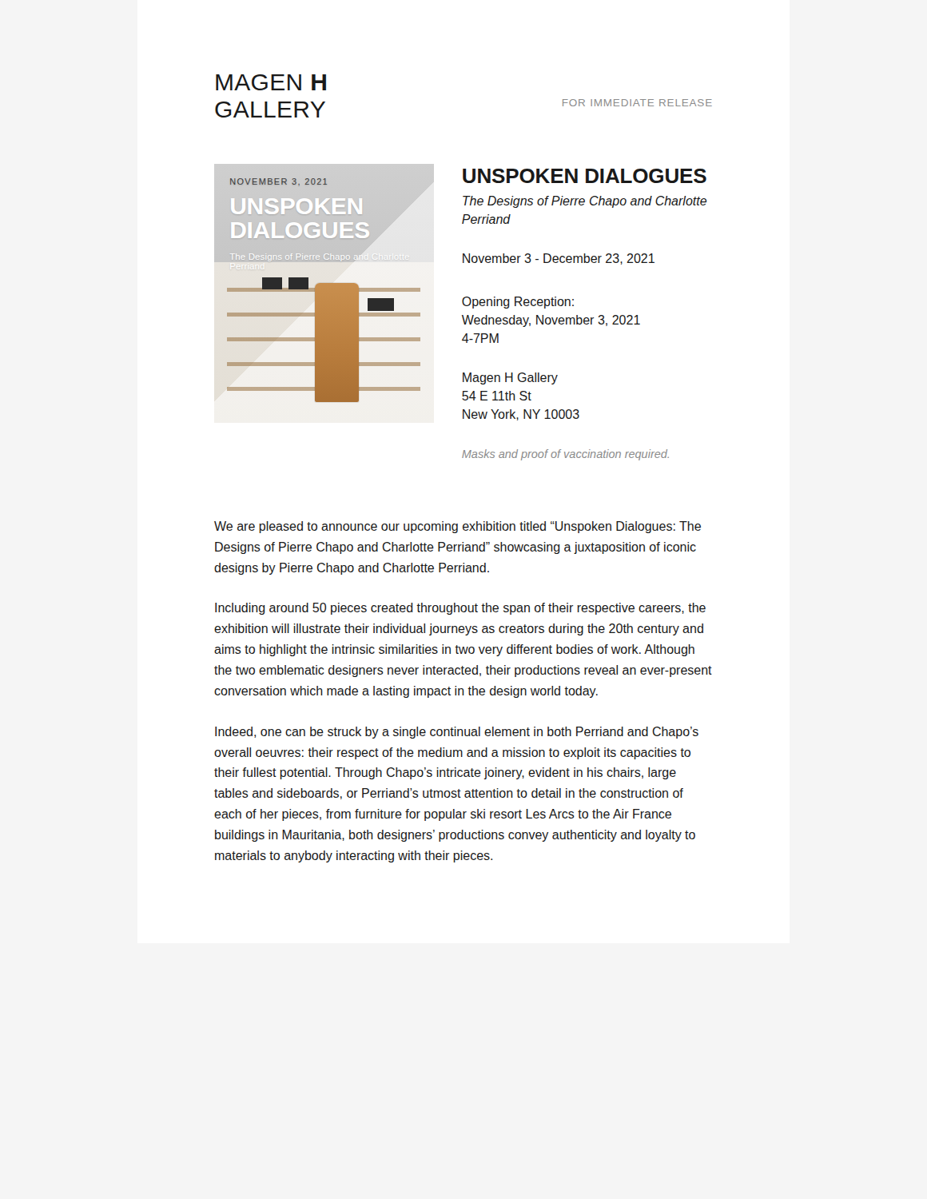MAGEN H
GALLERY
For Immediate Release
November 3, 2021
UNSPOKEN
DIALOGUES
The Designs of Pierre Chapo and Charlotte Perriand
Unspoken Dialogues exhibition poster
UNSPOKEN DIALOGUES
The Designs of Pierre Chapo and Charlotte Perriand
November 3 - December 23, 2021
Opening Reception:
Wednesday, November 3, 2021
4-7PM
Magen H Gallery
54 E 11th St
New York, NY 10003
Masks and proof of vaccination required.
We are pleased to announce our upcoming exhibition titled “Unspoken Dialogues: The Designs of Pierre Chapo and Charlotte Perriand” showcasing a juxtaposition of iconic designs by Pierre Chapo and Charlotte Perriand.
Including around 50 pieces created throughout the span of their respective careers, the exhibition will illustrate their individual journeys as creators during the 20th century and aims to highlight the intrinsic similarities in two very different bodies of work. Although the two emblematic designers never interacted, their productions reveal an ever-present conversation which made a lasting impact in the design world today.
Indeed, one can be struck by a single continual element in both Perriand and Chapo’s overall oeuvres: their respect of the medium and a mission to exploit its capacities to their fullest potential. Through Chapo’s intricate joinery, evident in his chairs, large tables and sideboards, or Perriand’s utmost attention to detail in the construction of each of her pieces, from furniture for popular ski resort Les Arcs to the Air France buildings in Mauritania, both designers’ productions convey authenticity and loyalty to materials to anybody interacting with their pieces.